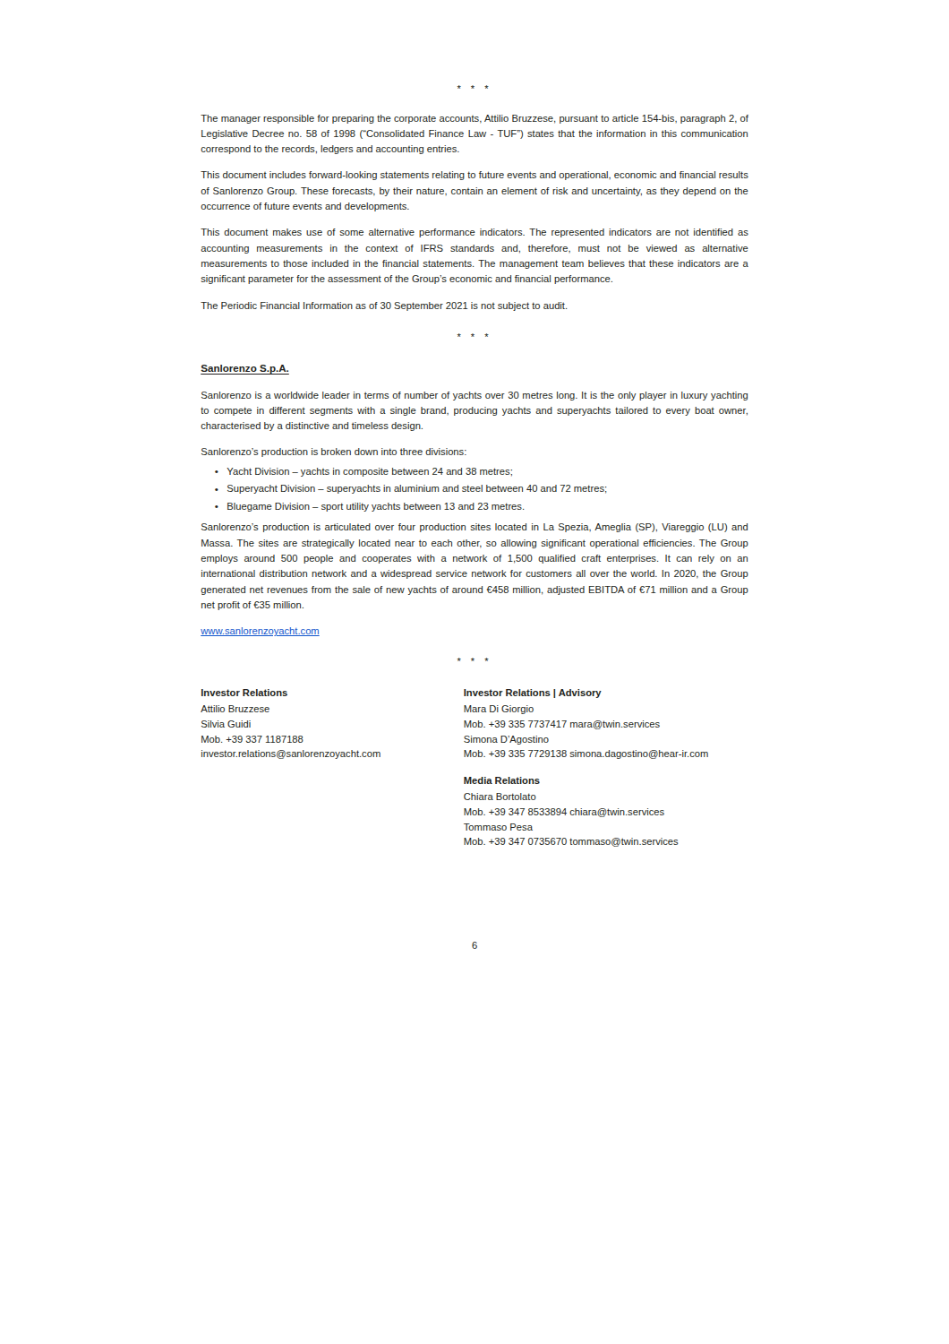* * *
The manager responsible for preparing the corporate accounts, Attilio Bruzzese, pursuant to article 154-bis, paragraph 2, of Legislative Decree no. 58 of 1998 (“Consolidated Finance Law - TUF”) states that the information in this communication correspond to the records, ledgers and accounting entries.
This document includes forward-looking statements relating to future events and operational, economic and financial results of Sanlorenzo Group. These forecasts, by their nature, contain an element of risk and uncertainty, as they depend on the occurrence of future events and developments.
This document makes use of some alternative performance indicators. The represented indicators are not identified as accounting measurements in the context of IFRS standards and, therefore, must not be viewed as alternative measurements to those included in the financial statements. The management team believes that these indicators are a significant parameter for the assessment of the Group’s economic and financial performance.
The Periodic Financial Information as of 30 September 2021 is not subject to audit.
* * *
Sanlorenzo S.p.A.
Sanlorenzo is a worldwide leader in terms of number of yachts over 30 metres long. It is the only player in luxury yachting to compete in different segments with a single brand, producing yachts and superyachts tailored to every boat owner, characterised by a distinctive and timeless design.
Sanlorenzo’s production is broken down into three divisions:
Yacht Division – yachts in composite between 24 and 38 metres;
Superyacht Division – superyachts in aluminium and steel between 40 and 72 metres;
Bluegame Division – sport utility yachts between 13 and 23 metres.
Sanlorenzo’s production is articulated over four production sites located in La Spezia, Ameglia (SP), Viareggio (LU) and Massa. The sites are strategically located near to each other, so allowing significant operational efficiencies. The Group employs around 500 people and cooperates with a network of 1,500 qualified craft enterprises. It can rely on an international distribution network and a widespread service network for customers all over the world. In 2020, the Group generated net revenues from the sale of new yachts of around €458 million, adjusted EBITDA of €71 million and a Group net profit of €35 million.
www.sanlorenzoyacht.com
* * *
Investor Relations
Attilio Bruzzese
Silvia Guidi
Mob. +39 337 1187188
investor.relations@sanlorenzoyacht.com
Investor Relations | Advisory
Mara Di Giorgio
Mob. +39 335 7737417 mara@twin.services
Simona D’Agostino
Mob. +39 335 7729138 simona.dagostino@hear-ir.com
Media Relations
Chiara Bortolato
Mob. +39 347 8533894 chiara@twin.services
Tommaso Pesa
Mob. +39 347 0735670 tommaso@twin.services
6